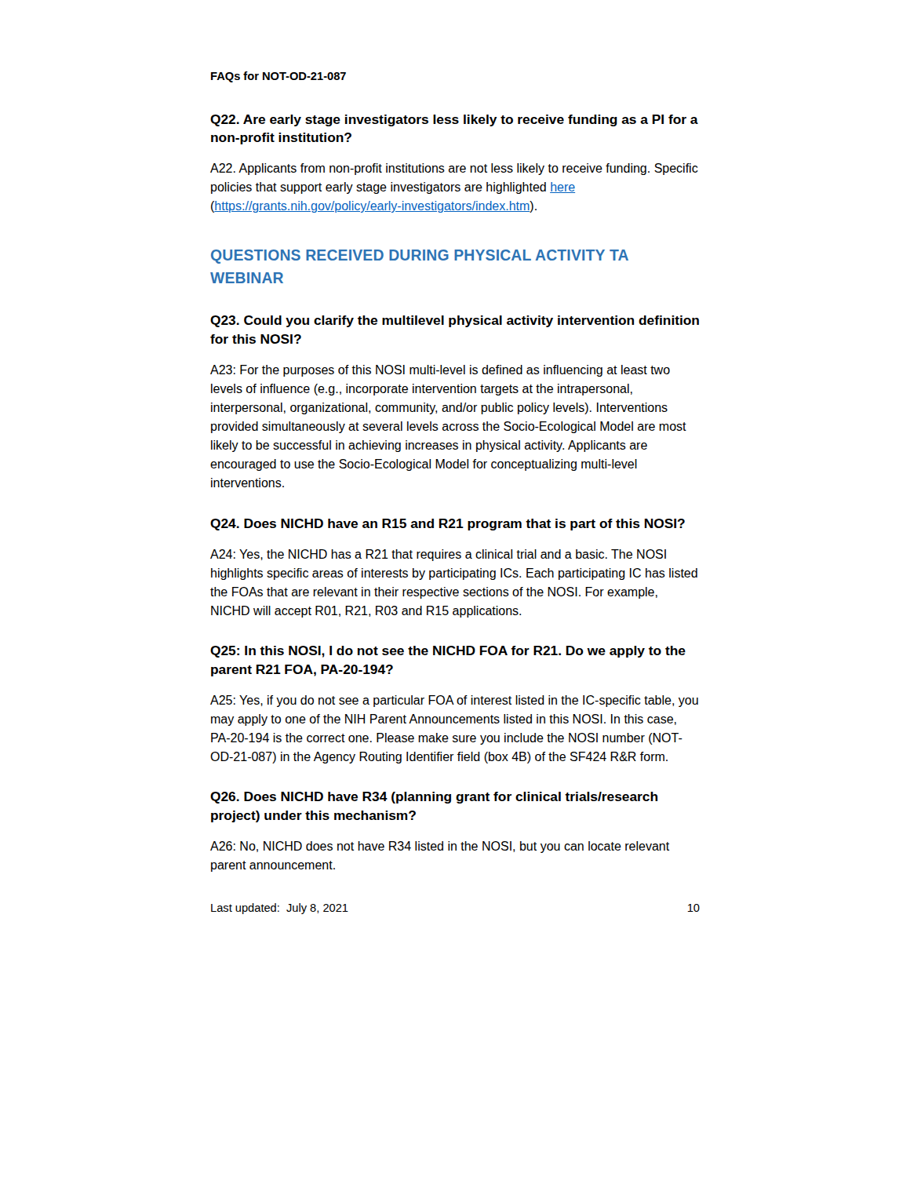FAQs for NOT-OD-21-087
Q22. Are early stage investigators less likely to receive funding as a PI for a non-profit institution?
A22. Applicants from non-profit institutions are not less likely to receive funding. Specific policies that support early stage investigators are highlighted here (https://grants.nih.gov/policy/early-investigators/index.htm).
QUESTIONS RECEIVED DURING PHYSICAL ACTIVITY TA WEBINAR
Q23. Could you clarify the multilevel physical activity intervention definition for this NOSI?
A23: For the purposes of this NOSI multi-level is defined as influencing at least two levels of influence (e.g., incorporate intervention targets at the intrapersonal, interpersonal, organizational, community, and/or public policy levels). Interventions provided simultaneously at several levels across the Socio-Ecological Model are most likely to be successful in achieving increases in physical activity. Applicants are encouraged to use the Socio-Ecological Model for conceptualizing multi-level interventions.
Q24. Does NICHD have an R15 and R21 program that is part of this NOSI?
A24: Yes, the NICHD has a R21 that requires a clinical trial and a basic. The NOSI highlights specific areas of interests by participating ICs. Each participating IC has listed the FOAs that are relevant in their respective sections of the NOSI. For example, NICHD will accept R01, R21, R03 and R15 applications.
Q25: In this NOSI, I do not see the NICHD FOA for R21. Do we apply to the parent R21 FOA, PA-20-194?
A25: Yes, if you do not see a particular FOA of interest listed in the IC-specific table, you may apply to one of the NIH Parent Announcements listed in this NOSI. In this case, PA-20-194 is the correct one. Please make sure you include the NOSI number (NOT-OD-21-087) in the Agency Routing Identifier field (box 4B) of the SF424 R&R form.
Q26. Does NICHD have R34 (planning grant for clinical trials/research project) under this mechanism?
A26: No, NICHD does not have R34 listed in the NOSI, but you can locate relevant parent announcement.
Last updated: July 8, 2021
10